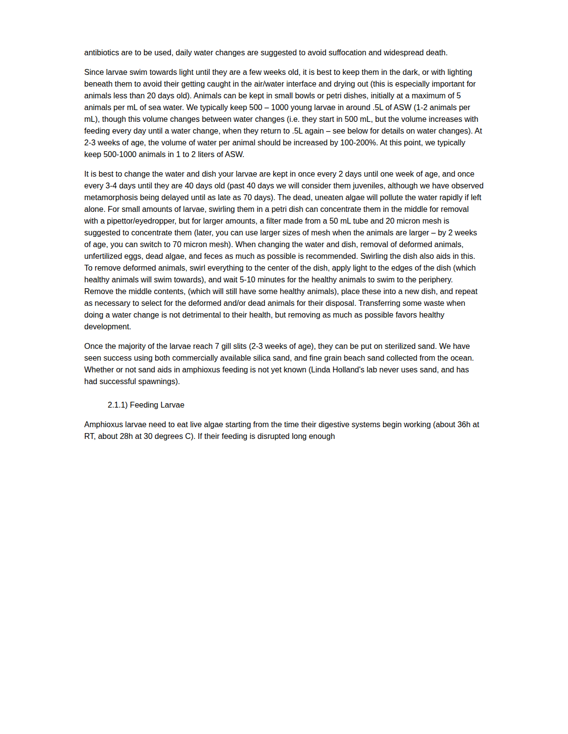antibiotics are to be used, daily water changes are suggested to avoid suffocation and widespread death.
Since larvae swim towards light until they are a few weeks old, it is best to keep them in the dark, or with lighting beneath them to avoid their getting caught in the air/water interface and drying out (this is especially important for animals less than 20 days old). Animals can be kept in small bowls or petri dishes, initially at a maximum of 5 animals per mL of sea water. We typically keep 500 – 1000 young larvae in around .5L of ASW (1-2 animals per mL), though this volume changes between water changes (i.e. they start in 500 mL, but the volume increases with feeding every day until a water change, when they return to .5L again – see below for details on water changes). At 2-3 weeks of age, the volume of water per animal should be increased by 100-200%. At this point, we typically keep 500-1000 animals in 1 to 2 liters of ASW.
It is best to change the water and dish your larvae are kept in once every 2 days until one week of age, and once every 3-4 days until they are 40 days old (past 40 days we will consider them juveniles, although we have observed metamorphosis being delayed until as late as 70 days). The dead, uneaten algae will pollute the water rapidly if left alone. For small amounts of larvae, swirling them in a petri dish can concentrate them in the middle for removal with a pipettor/eyedropper, but for larger amounts, a filter made from a 50 mL tube and 20 micron mesh is suggested to concentrate them (later, you can use larger sizes of mesh when the animals are larger – by 2 weeks of age, you can switch to 70 micron mesh). When changing the water and dish, removal of deformed animals, unfertilized eggs, dead algae, and feces as much as possible is recommended. Swirling the dish also aids in this. To remove deformed animals, swirl everything to the center of the dish, apply light to the edges of the dish (which healthy animals will swim towards), and wait 5-10 minutes for the healthy animals to swim to the periphery. Remove the middle contents, (which will still have some healthy animals), place these into a new dish, and repeat as necessary to select for the deformed and/or dead animals for their disposal. Transferring some waste when doing a water change is not detrimental to their health, but removing as much as possible favors healthy development.
Once the majority of the larvae reach 7 gill slits (2-3 weeks of age), they can be put on sterilized sand. We have seen success using both commercially available silica sand, and fine grain beach sand collected from the ocean. Whether or not sand aids in amphioxus feeding is not yet known (Linda Holland's lab never uses sand, and has had successful spawnings).
2.1.1) Feeding Larvae
Amphioxus larvae need to eat live algae starting from the time their digestive systems begin working (about 36h at RT, about 28h at 30 degrees C). If their feeding is disrupted long enough